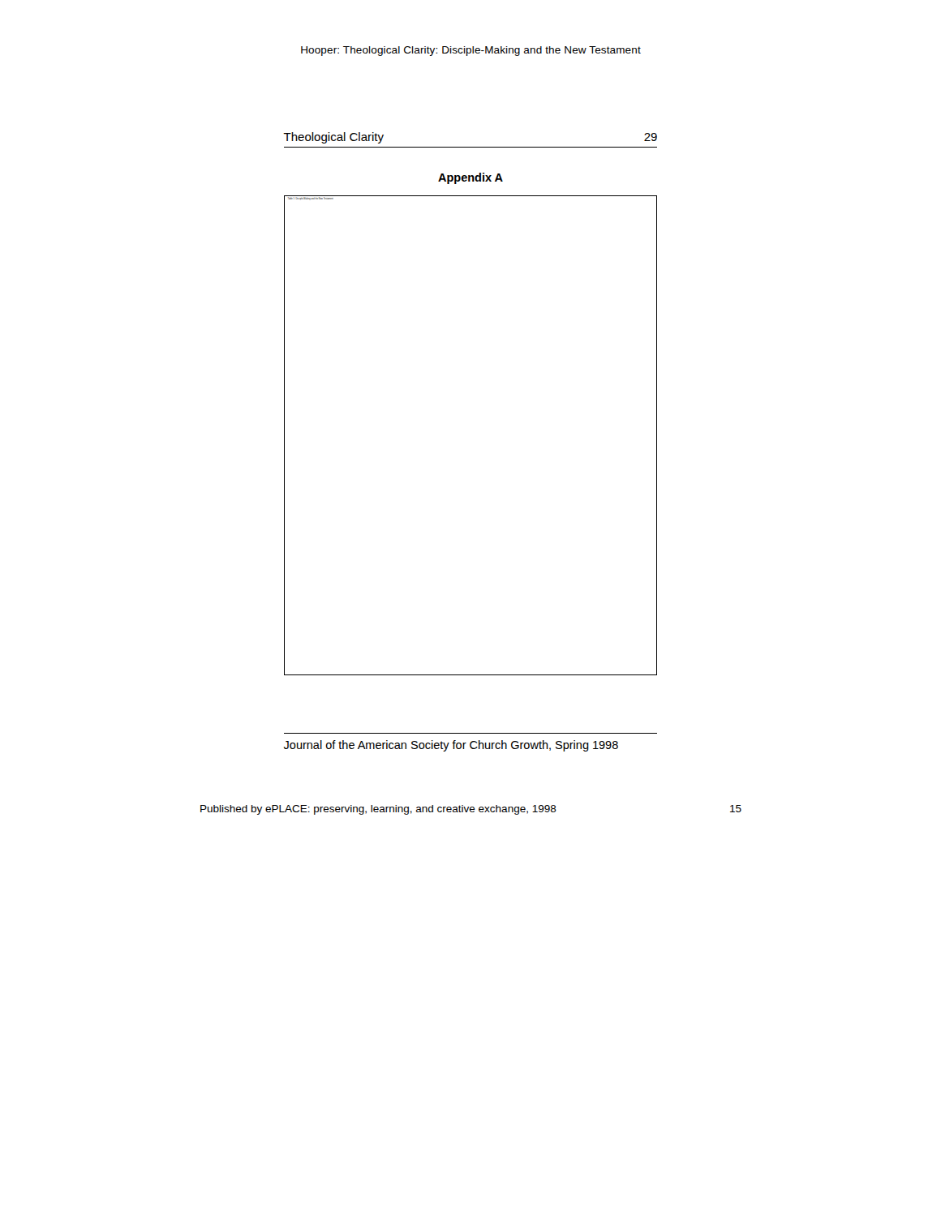Hooper: Theological Clarity: Disciple-Making and the New Testament
Theological Clarity 29
Appendix A
Table 1: Disciple-Making and the New Testament
Journal of the American Society for Church Growth, Spring 1998
Published by ePLACE: preserving, learning, and creative exchange, 1998 15